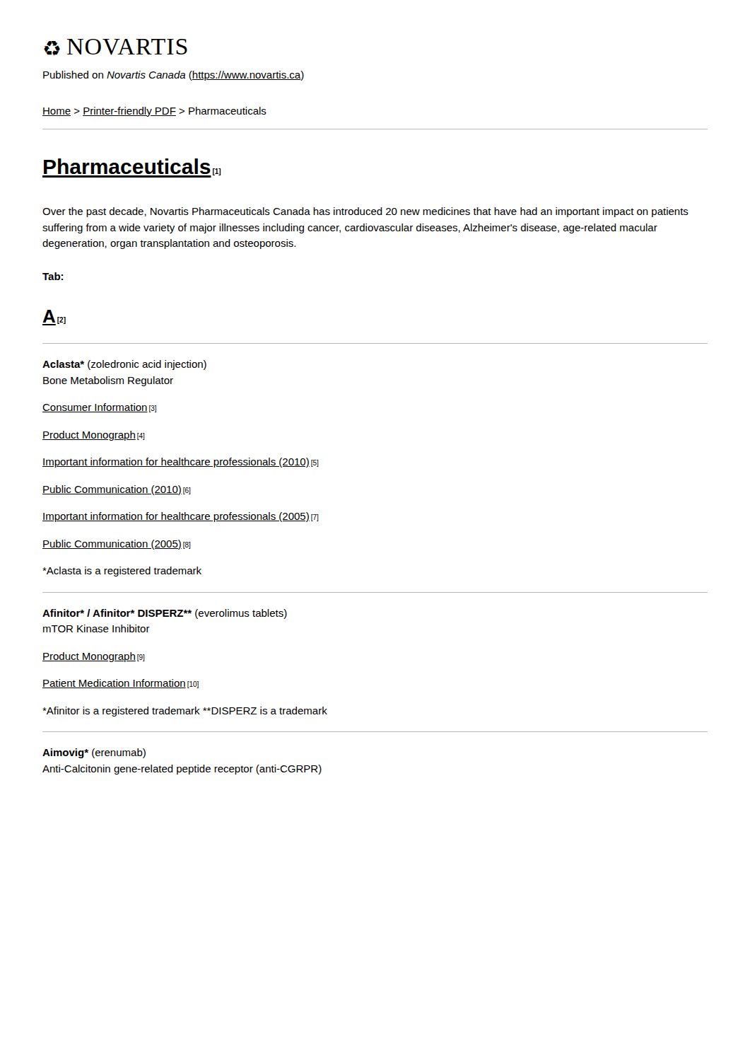♻NOVARTIS
Published on Novartis Canada (https://www.novartis.ca)
Home > Printer-friendly PDF > Pharmaceuticals
Pharmaceuticals[1]
Over the past decade, Novartis Pharmaceuticals Canada has introduced 20 new medicines that have had an important impact on patients suffering from a wide variety of major illnesses including cancer, cardiovascular diseases, Alzheimer's disease, age-related macular degeneration, organ transplantation and osteoporosis.
Tab:
A[2]
Aclasta* (zoledronic acid injection)
Bone Metabolism Regulator
Consumer Information[3]
Product Monograph[4]
Important information for healthcare professionals (2010)[5]
Public Communication (2010)[6]
Important information for healthcare professionals (2005)[7]
Public Communication (2005)[8]
*Aclasta is a registered trademark
Afinitor* / Afinitor* DISPERZ** (everolimus tablets)
mTOR Kinase Inhibitor
Product Monograph[9]
Patient Medication Information[10]
*Afinitor is a registered trademark **DISPERZ is a trademark
Aimovig* (erenumab)
Anti-Calcitonin gene-related peptide receptor (anti-CGRPR)